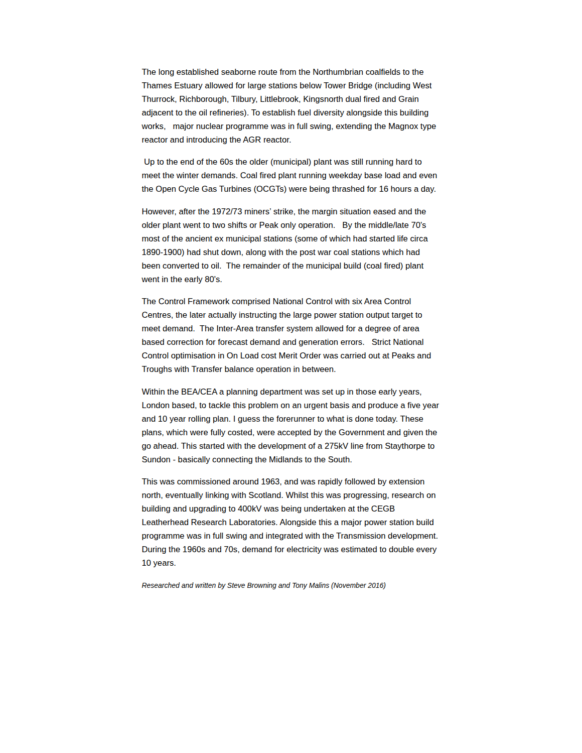The long established seaborne route from the Northumbrian coalfields to the Thames Estuary allowed for large stations below Tower Bridge (including West Thurrock, Richborough, Tilbury, Littlebrook, Kingsnorth dual fired and Grain adjacent to the oil refineries). To establish fuel diversity alongside this building works, major nuclear programme was in full swing, extending the Magnox type reactor and introducing the AGR reactor.
Up to the end of the 60s the older (municipal) plant was still running hard to meet the winter demands. Coal fired plant running weekday base load and even the Open Cycle Gas Turbines (OCGTs) were being thrashed for 16 hours a day.
However, after the 1972/73 miners’ strike, the margin situation eased and the older plant went to two shifts or Peak only operation. By the middle/late 70's most of the ancient ex municipal stations (some of which had started life circa 1890-1900) had shut down, along with the post war coal stations which had been converted to oil. The remainder of the municipal build (coal fired) plant went in the early 80's.
The Control Framework comprised National Control with six Area Control Centres, the later actually instructing the large power station output target to meet demand. The Inter-Area transfer system allowed for a degree of area based correction for forecast demand and generation errors. Strict National Control optimisation in On Load cost Merit Order was carried out at Peaks and Troughs with Transfer balance operation in between.
Within the BEA/CEA a planning department was set up in those early years, London based, to tackle this problem on an urgent basis and produce a five year and 10 year rolling plan. I guess the forerunner to what is done today. These plans, which were fully costed, were accepted by the Government and given the go ahead. This started with the development of a 275kV line from Staythorpe to Sundon - basically connecting the Midlands to the South.
This was commissioned around 1963, and was rapidly followed by extension north, eventually linking with Scotland. Whilst this was progressing, research on building and upgrading to 400kV was being undertaken at the CEGB Leatherhead Research Laboratories. Alongside this a major power station build programme was in full swing and integrated with the Transmission development. During the 1960s and 70s, demand for electricity was estimated to double every 10 years.
Researched and written by Steve Browning and Tony Malins (November 2016)